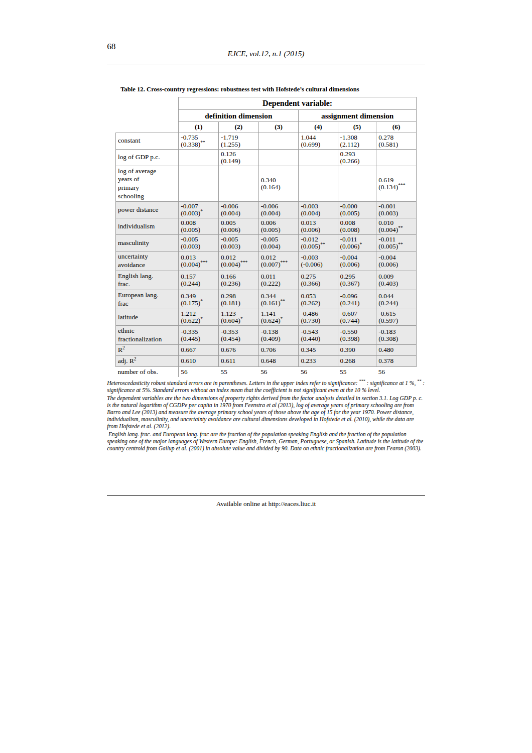68
EJCE, vol.12, n.1 (2015)
Table 12. Cross-country regressions: robustness test with Hofstede’s cultural dimensions
| | Dependent variable: |
| | definition dimension | assignment dimension |
| | (1) | (2) | (3) | (4) | (5) | (6) |
| constant | -0.735 (0.338) ** | -1.719 (1.255) | | 1.044 (0.699) | -1.308 (2.112) | 0.278 (0.581) |
| log of GDP p.c. | | 0.126 (0.149) | | | 0.293 (0.266) | |
| log of average years of primary schooling | | | 0.340 (0.164) | | | 0.619 (0.134) *** |
| power distance | -0.007 (0.003) * | -0.006 (0.004) | -0.006 (0.004) | -0.003 (0.004) | -0.000 (0.005) | -0.001 (0.003) |
| individualism | 0.008 (0.005) | 0.005 (0.006) | 0.006 (0.005) | 0.013 (0.006) | 0.008 (0.008) | 0.010 (0.004) ** |
| masculinity | -0.005 (0.003) | -0.005 (0.003) | -0.005 (0.004) | -0.012 (0.005) ** | -0.011 (0.006) * | -0.011 (0.005) ** |
| uncertainty avoidance | 0.013 (0.004) *** | 0.012 (0.004) *** | 0.012 (0.007) *** | -0.003 (-0.006) | -0.004 (0.006) | -0.004 (0.006) |
| English lang. frac. | 0.157 (0.244) | 0.166 (0.236) | 0.011 (0.222) | 0.275 (0.366) | 0.295 (0.367) | 0.009 (0.403) |
| European lang. frac | 0.349 (0.175) * | 0.298 (0.181) | 0.344 (0.161) ** | 0.053 (0.262) | -0.096 (0.241) | 0.044 (0.244) |
| latitude | 1.212 (0.622) * | 1.123 (0.604) * | 1.141 (0.624) * | -0.486 (0.730) | -0.607 (0.744) | -0.615 (0.597) |
| ethnic fractionalization | -0.335 (0.445) | -0.353 (0.454) | -0.138 (0.409) | -0.543 (0.440) | -0.550 (0.398) | -0.183 (0.308) |
| R 2 | 0.667 | 0.676 | 0.706 | 0.345 | 0.390 | 0.480 |
| adj. R 2 | 0.610 | 0.611 | 0.648 | 0.233 | 0.268 | 0.378 |
| number of obs. | 56 | 55 | 56 | 56 | 55 | 56 |
Heteroscedasticity robust standard errors are in parentheses. Letters in the upper index refer to significance: *** : significance at 1 %, ** : significance at 5%. Standard errors without an index mean that the coefficient is not significant even at the 10 % level.
The dependent variables are the two dimensions of property rights derived from the factor analysis detailed in section 3.1. Log GDP p. c. is the natural logarithm of CGDPe per capita in 1970 from Feenstra et al (2013), log of average years of primary schooling are from Barro and Lee (2013) and measure the average primary school years of those above the age of 15 for the year 1970. Power distance, individualism, masculinity, and uncertainty avoidance are cultural dimensions developed in Hofstede et al. (2010), while the data are from Hofstede et al. (2012).
English lang. frac. and European lang. frac are the fraction of the population speaking English and the fraction of the population speaking one of the major languages of Western Europe: English, French, German, Portuguese, or Spanish. Latitude is the latitude of the country centroid from Gallup et al. (2001) in absolute value and divided by 90. Data on ethnic fractionalization are from Fearon (2003).
Available online at http://eaces.liuc.it